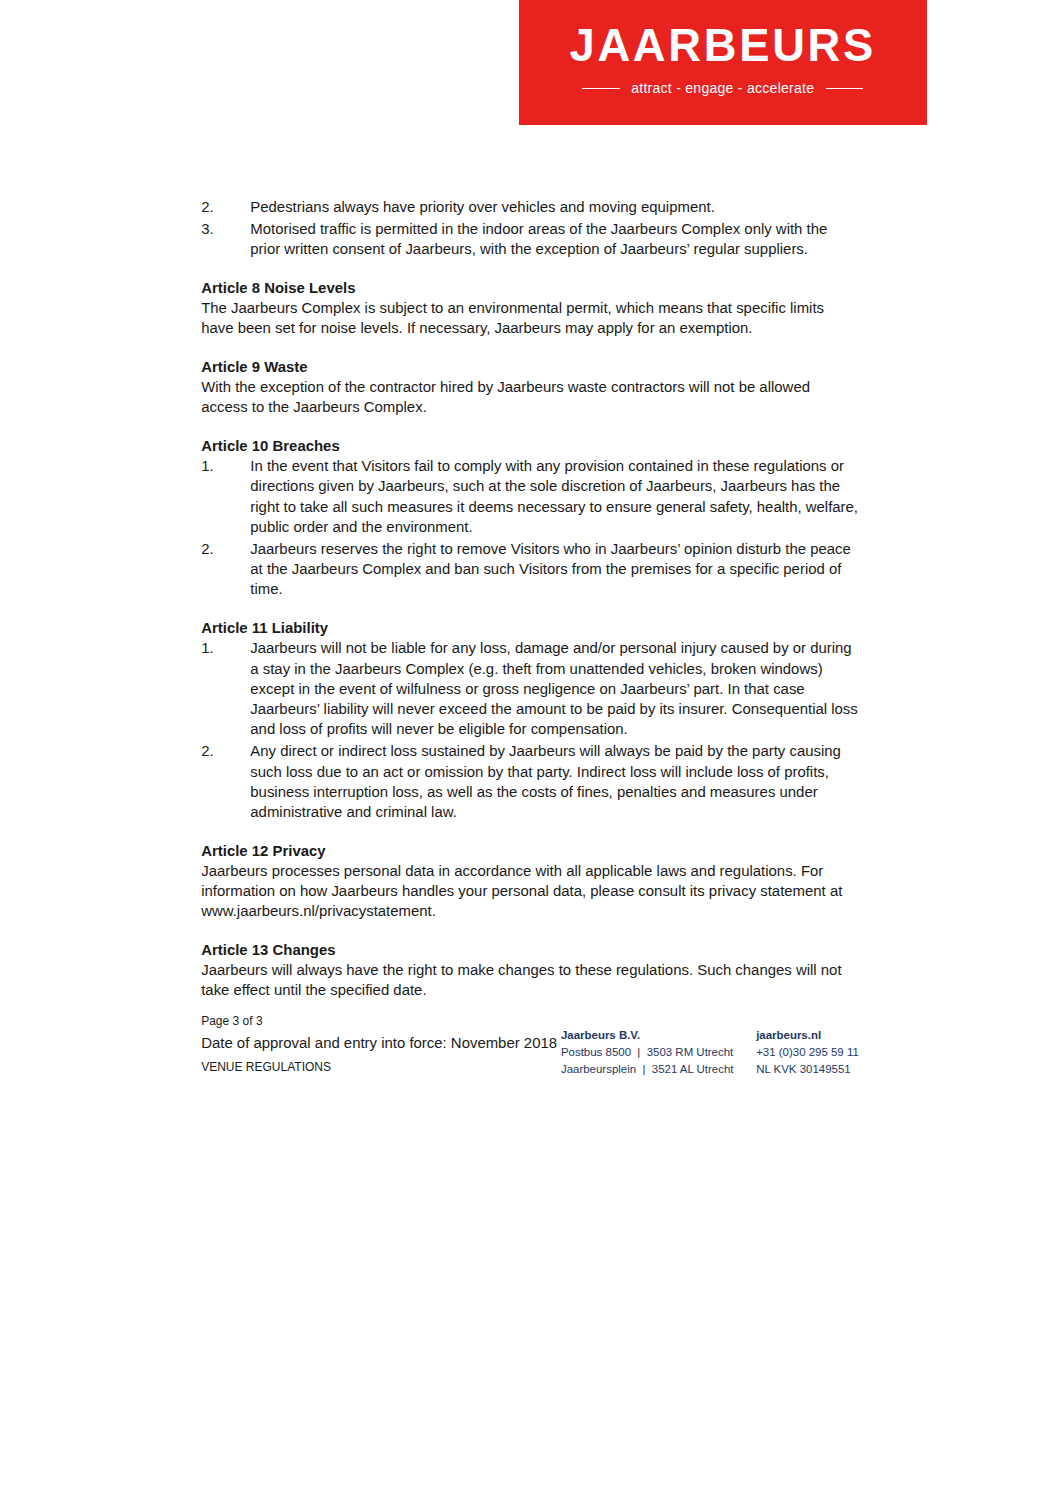JAARBEURS
attract - engage - accelerate
2. Pedestrians always have priority over vehicles and moving equipment.
3. Motorised traffic is permitted in the indoor areas of the Jaarbeurs Complex only with the prior written consent of Jaarbeurs, with the exception of Jaarbeurs’ regular suppliers.
Article 8 Noise Levels
The Jaarbeurs Complex is subject to an environmental permit, which means that specific limits have been set for noise levels. If necessary, Jaarbeurs may apply for an exemption.
Article 9 Waste
With the exception of the contractor hired by Jaarbeurs waste contractors will not be allowed access to the Jaarbeurs Complex.
Article 10 Breaches
1. In the event that Visitors fail to comply with any provision contained in these regulations or directions given by Jaarbeurs, such at the sole discretion of Jaarbeurs, Jaarbeurs has the right to take all such measures it deems necessary to ensure general safety, health, welfare, public order and the environment.
2. Jaarbeurs reserves the right to remove Visitors who in Jaarbeurs’ opinion disturb the peace at the Jaarbeurs Complex and ban such Visitors from the premises for a specific period of time.
Article 11 Liability
1. Jaarbeurs will not be liable for any loss, damage and/or personal injury caused by or during a stay in the Jaarbeurs Complex (e.g. theft from unattended vehicles, broken windows) except in the event of wilfulness or gross negligence on Jaarbeurs’ part. In that case Jaarbeurs’ liability will never exceed the amount to be paid by its insurer. Consequential loss and loss of profits will never be eligible for compensation.
2. Any direct or indirect loss sustained by Jaarbeurs will always be paid by the party causing such loss due to an act or omission by that party. Indirect loss will include loss of profits, business interruption loss, as well as the costs of fines, penalties and measures under administrative and criminal law.
Article 12 Privacy
Jaarbeurs processes personal data in accordance with all applicable laws and regulations. For information on how Jaarbeurs handles your personal data, please consult its privacy statement at www.jaarbeurs.nl/privacystatement.
Article 13 Changes
Jaarbeurs will always have the right to make changes to these regulations. Such changes will not take effect until the specified date.
Date of approval and entry into force: November 2018
Page 3 of 3
VENUE REGULATIONS
Jaarbeurs B.V. Postbus 8500 | 3503 RM Utrecht
Jaarbeursplein | 3521 AL Utrecht
jaarbeurs.nl +31 (0)30 295 59 11
NL KVK 30149551